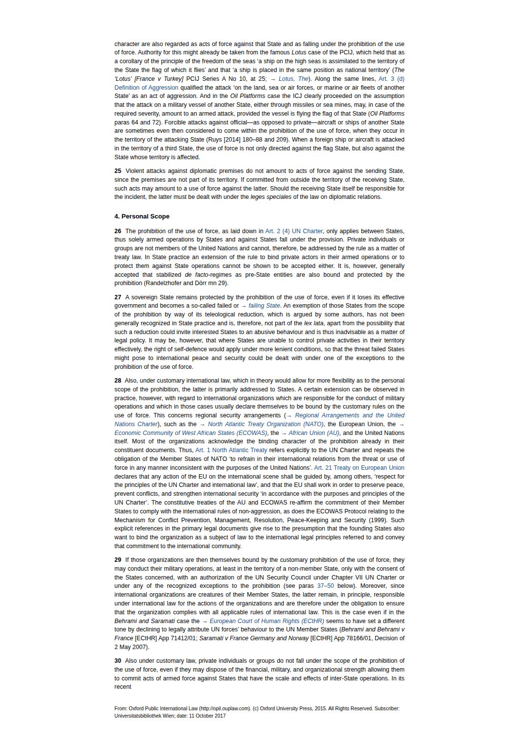character are also regarded as acts of force against that State and as falling under the prohibition of the use of force. Authority for this might already be taken from the famous Lotus case of the PCIJ, which held that as a corollary of the principle of the freedom of the seas ‘a ship on the high seas is assimilated to the territory of the State the flag of which it flies’ and that ‘a ship is placed in the same position as national territory’ (The ‘Lotus’ [France v Turkey] PCIJ Series A No 10, at 25; → Lotus, The). Along the same lines, Art. 3 (d) Definition of Aggression qualified the attack ‘on the land, sea or air forces, or marine or air fleets of another State’ as an act of aggression. And in the Oil Platforms case the ICJ clearly proceeded on the assumption that the attack on a military vessel of another State, either through missiles or sea mines, may, in case of the required severity, amount to an armed attack, provided the vessel is flying the flag of that State (Oil Platforms paras 64 and 72). Forcible attacks against official—as opposed to private—aircraft or ships of another State are sometimes even then considered to come within the prohibition of the use of force, when they occur in the territory of the attacking State (Ruys [2014] 180–88 and 209). When a foreign ship or aircraft is attacked in the territory of a third State, the use of force is not only directed against the flag State, but also against the State whose territory is affected.
25 Violent attacks against diplomatic premises do not amount to acts of force against the sending State, since the premises are not part of its territory. If committed from outside the territory of the receiving State, such acts may amount to a use of force against the latter. Should the receiving State itself be responsible for the incident, the latter must be dealt with under the leges speciales of the law on diplomatic relations.
4. Personal Scope
26 The prohibition of the use of force, as laid down in Art. 2 (4) UN Charter, only applies between States, thus solely armed operations by States and against States fall under the provision. Private individuals or groups are not members of the United Nations and cannot, therefore, be addressed by the rule as a matter of treaty law. In State practice an extension of the rule to bind private actors in their armed operations or to protect them against State operations cannot be shown to be accepted either. It is, however, generally accepted that stabilized de facto-regimes as pre-State entities are also bound and protected by the prohibition (Randelzhofer and Dörr mn 29).
27 A sovereign State remains protected by the prohibition of the use of force, even if it loses its effective government and becomes a so-called failed or → failing State. An exemption of those States from the scope of the prohibition by way of its teleological reduction, which is argued by some authors, has not been generally recognized in State practice and is, therefore, not part of the lex lata, apart from the possibility that such a reduction could invite interested States to an abusive behaviour and is thus inadvisable as a matter of legal policy. It may be, however, that where States are unable to control private activities in their territory effectively, the right of self-defence would apply under more lenient conditions, so that the threat failed States might pose to international peace and security could be dealt with under one of the exceptions to the prohibition of the use of force.
28 Also, under customary international law, which in theory would allow for more flexibility as to the personal scope of the prohibition, the latter is primarily addressed to States. A certain extension can be observed in practice, however, with regard to international organizations which are responsible for the conduct of military operations and which in those cases usually declare themselves to be bound by the customary rules on the use of force. This concerns regional security arrangements (→ Regional Arrangements and the United Nations Charter), such as the → North Atlantic Treaty Organization (NATO), the European Union, the → Economic Community of West African States (ECOWAS), the → African Union (AU), and the United Nations itself. Most of the organizations acknowledge the binding character of the prohibition already in their constituent documents. Thus, Art. 1 North Atlantic Treaty refers explicitly to the UN Charter and repeats the obligation of the Member States of NATO ‘to refrain in their international relations from the threat or use of force in any manner inconsistent with the purposes of the United Nations’. Art. 21 Treaty on European Union declares that any action of the EU on the international scene shall be guided by, among others, ‘respect for the principles of the UN Charter and international law’, and that the EU shall work in order to preserve peace, prevent conflicts, and strengthen international security ‘in accordance with the purposes and principles of the UN Charter’. The constitutive treaties of the AU and ECOWAS re-affirm the commitment of their Member States to comply with the international rules of non-aggression, as does the ECOWAS Protocol relating to the Mechanism for Conflict Prevention, Management, Resolution, Peace-Keeping and Security (1999). Such explicit references in the primary legal documents give rise to the presumption that the founding States also want to bind the organization as a subject of law to the international legal principles referred to and convey that commitment to the international community.
29 If those organizations are then themselves bound by the customary prohibition of the use of force, they may conduct their military operations, at least in the territory of a non-member State, only with the consent of the States concerned, with an authorization of the UN Security Council under Chapter VII UN Charter or under any of the recognized exceptions to the prohibition (see paras 37–50 below). Moreover, since international organizations are creatures of their Member States, the latter remain, in principle, responsible under international law for the actions of the organizations and are therefore under the obligation to ensure that the organization complies with all applicable rules of international law. This is the case even if in the Behrami and Saramati case the → European Court of Human Rights (ECtHR) seems to have set a different tone by declining to legally attribute UN forces’ behaviour to the UN Member States (Behrami and Behrami v France [ECtHR] App 71412/01; Saramati v France Germany and Norway [ECtHR] App 78166/01, Decision of 2 May 2007).
30 Also under customary law, private individuals or groups do not fall under the scope of the prohibition of the use of force, even if they may dispose of the financial, military, and organizational strength allowing them to commit acts of armed force against States that have the scale and effects of inter-State operations. In its recent
From: Oxford Public International Law (http://opil.ouplaw.com). (c) Oxford University Press, 2015. All Rights Reserved. Subscriber: Universitatsbibliothek Wien; date: 11 October 2017